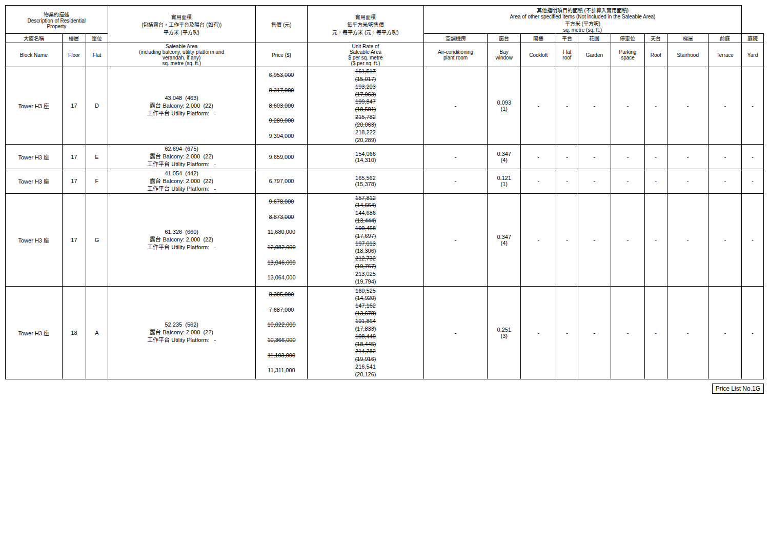| 物業的描述 Description of Residential Property | 實用面積 (包括露台，工作平台及陽台 (如有)) 平方米 (平方呎) | 售價 (元) | 實用面積 每平方米/呎售價 元，每平方米 (元，每平方呎) | 其他指明項目的面積 (不計算入實用面積) Area of other specified items (Not included in the Saleable Area) 平方米 (平方呎) sq. metre (sq. ft.) |
| --- | --- | --- | --- | --- |
| 大廈名稱 | 樓層 | 單位 | 空調機房 | 窗台 | 閣樓 | 平台 | 花園 | 停車位 | 天台 | 梯屋 | 前庭 | 庭院 |
| Block Name | Floor | Flat | Saleable Area (including balcony, utility platform and verandah, if any) sq. metre (sq. ft.) | Price ($) | Unit Rate of Saleable Area $ per sq. metre ($ per sq. ft.) | Air-conditioning plant room | Bay window | Cockloft | Flat roof | Garden | Parking space | Roof | Stairhood | Terrace | Yard |
| Tower H3 座 | 17 | D | 43.048 (463) 露台 Balcony: 2.000 (22) 工作平台 Utility Platform: - | 6,953,000 8,317,000 8,603,000 9,289,000 9,394,000 | 161,517 (15,017) 193,203 (17,963) 199,847 (18,581) 215,782 (20,063) 218,222 (20,289) | - | 0.093 (1) | - | - | - | - | - | - | - | - |
| Tower H3 座 | 17 | E | 62.694 (675) 露台 Balcony: 2.000 (22) 工作平台 Utility Platform: - | 9,659,000 | 154,066 (14,310) | - | 0.347 (4) | - | - | - | - | - | - | - | - |
| Tower H3 座 | 17 | F | 41.054 (442) 露台 Balcony: 2.000 (22) 工作平台 Utility Platform: - | 6,797,000 | 165,562 (15,378) | - | 0.121 (1) | - | - | - | - | - | - | - | - |
| Tower H3 座 | 17 | G | 61.326 (660) 露台 Balcony: 2.000 (22) 工作平台 Utility Platform: - | 9,678,000 8,873,000 11,680,000 12,082,000 13,046,000 13,064,000 | 157,812 (14,664) 144,686 (13,444) 190,458 (17,697) 197,013 (18,306) 212,732 (19,767) 213,025 (19,794) | - | 0.347 (4) | - | - | - | - | - | - | - | - |
| Tower H3 座 | 18 | A | 52.235 (562) 露台 Balcony: 2.000 (22) 工作平台 Utility Platform: - | 8,385,000 7,687,000 10,022,000 10,366,000 11,193,000 11,311,000 | 160,525 (14,920) 147,162 (13,678) 191,864 (17,833) 198,449 (18,445) 214,282 (19,916) 216,541 (20,126) | - | 0.251 (3) | - | - | - | - | - | - | - | - |
Price List No.1G